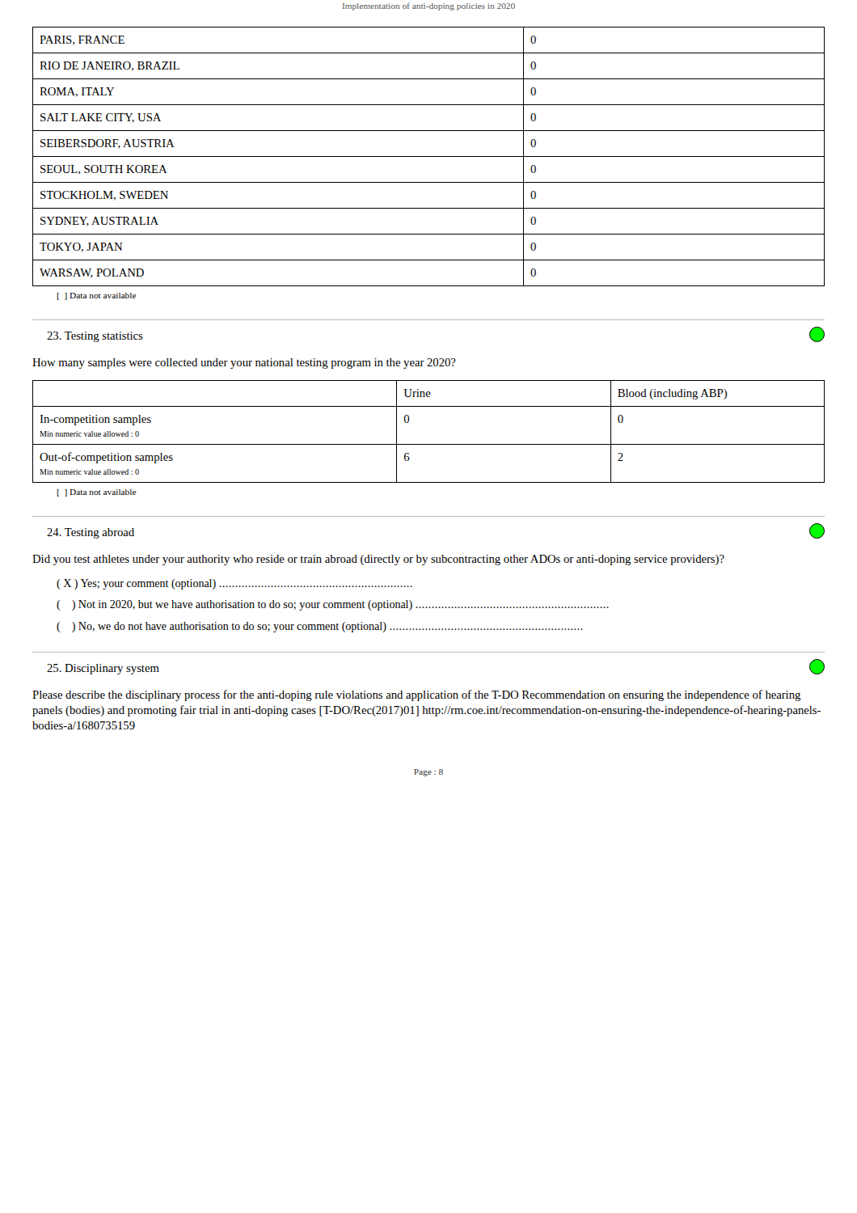Implementation of anti-doping policies in 2020
| PARIS, FRANCE | 0 |
| RIO DE JANEIRO, BRAZIL | 0 |
| ROMA, ITALY | 0 |
| SALT LAKE CITY, USA | 0 |
| SEIBERSDORF, AUSTRIA | 0 |
| SEOUL, SOUTH KOREA | 0 |
| STOCKHOLM, SWEDEN | 0 |
| SYDNEY, AUSTRALIA | 0 |
| TOKYO, JAPAN | 0 |
| WARSAW, POLAND | 0 |
[ ] Data not available
23. Testing statistics
How many samples were collected under your national testing program in the year 2020?
| | Urine | Blood (including ABP) |
| In-competition samples Min numeric value allowed : 0 | 0 | 0 |
| Out-of-competition samples Min numeric value allowed : 0 | 6 | 2 |
[ ] Data not available
24. Testing abroad
Did you test athletes under your authority who reside or train abroad (directly or by subcontracting other ADOs or anti-doping service providers)?
( X ) Yes; your comment (optional) ............................................................
( ) Not in 2020, but we have authorisation to do so; your comment (optional) ............................................................
( ) No, we do not have authorisation to do so; your comment (optional) ............................................................
25. Disciplinary system
Please describe the disciplinary process for the anti-doping rule violations and application of the T-DO Recommendation on ensuring the independence of hearing panels (bodies) and promoting fair trial in anti-doping cases [T-DO/Rec(2017)01] http://rm.coe.int/recommendation-on-ensuring-the-independence-of-hearing-panels-bodies-a/1680735159
Page : 8